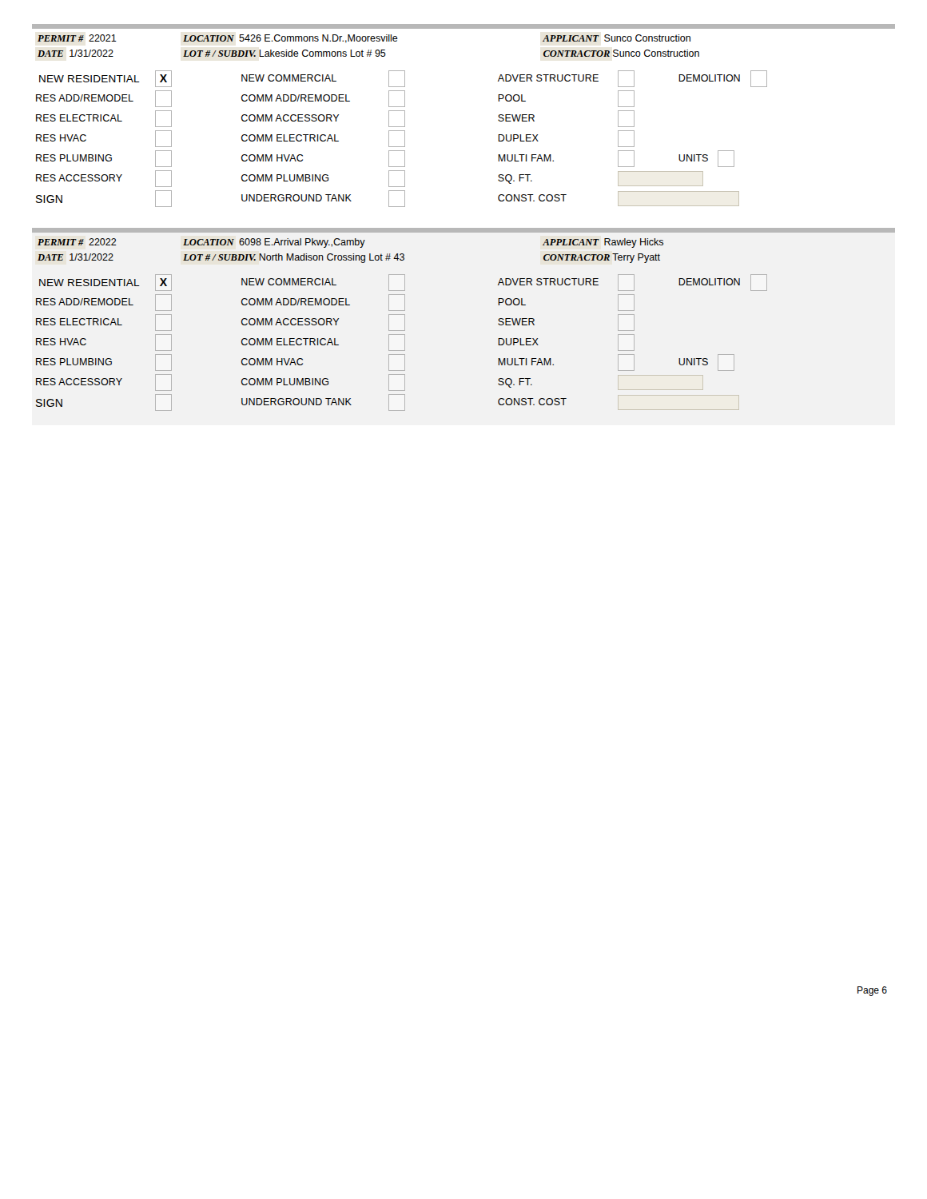PERMIT # 22021
DATE 1/31/2022
LOCATION 5426 E.Commons N.Dr.,Mooresville
LOT # / SUBDIV. Lakeside Commons Lot # 95
APPLICANT Sunco Construction
CONTRACTOR Sunco Construction
NEW RESIDENTIAL X
RES ADD/REMODEL
RES ELECTRICAL
RES HVAC
RES PLUMBING
RES ACCESSORY
SIGN
NEW COMMERCIAL
COMM ADD/REMODEL
COMM ACCESSORY
COMM ELECTRICAL
COMM HVAC
COMM PLUMBING
UNDERGROUND TANK
ADVER STRUCTURE DEMOLITION
POOL
SEWER
DUPLEX
MULTI FAM. UNITS
SQ. FT.
CONST. COST
PERMIT # 22022
DATE 1/31/2022
LOCATION 6098 E.Arrival Pkwy.,Camby
LOT # / SUBDIV. North Madison Crossing Lot # 43
APPLICANT Rawley Hicks
CONTRACTOR Terry Pyatt
NEW RESIDENTIAL X
RES ADD/REMODEL
RES ELECTRICAL
RES HVAC
RES PLUMBING
RES ACCESSORY
SIGN
NEW COMMERCIAL
COMM ADD/REMODEL
COMM ACCESSORY
COMM ELECTRICAL
COMM HVAC
COMM PLUMBING
UNDERGROUND TANK
ADVER STRUCTURE DEMOLITION
POOL
SEWER
DUPLEX
MULTI FAM. UNITS
SQ. FT.
CONST. COST
Page 6